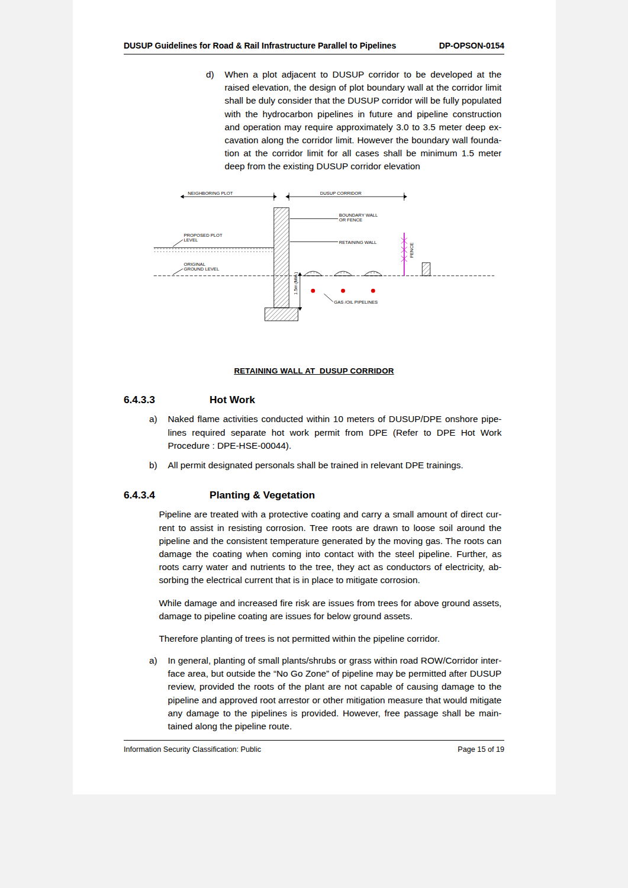DUSUP Guidelines for Road & Rail Infrastructure Parallel to Pipelines
DP-OPSON-0154
d) When a plot adjacent to DUSUP corridor to be developed at the raised elevation, the design of plot boundary wall at the corridor limit shall be duly consider that the DUSUP corridor will be fully populated with the hydrocarbon pipelines in future and pipeline construction and operation may require approximately 3.0 to 3.5 meter deep excavation along the corridor limit. However the boundary wall foundation at the corridor limit for all cases shall be minimum 1.5 meter deep from the existing DUSUP corridor elevation
RETAINING WALL AT DUSUP CORRIDOR
6.4.3.3 Hot Work
a) Naked flame activities conducted within 10 meters of DUSUP/DPE onshore pipelines required separate hot work permit from DPE (Refer to DPE Hot Work Procedure : DPE-HSE-00044).
b) All permit designated personals shall be trained in relevant DPE trainings.
6.4.3.4 Planting & Vegetation
Pipeline are treated with a protective coating and carry a small amount of direct current to assist in resisting corrosion. Tree roots are drawn to loose soil around the pipeline and the consistent temperature generated by the moving gas. The roots can damage the coating when coming into contact with the steel pipeline. Further, as roots carry water and nutrients to the tree, they act as conductors of electricity, absorbing the electrical current that is in place to mitigate corrosion.
While damage and increased fire risk are issues from trees for above ground assets, damage to pipeline coating are issues for below ground assets.
Therefore planting of trees is not permitted within the pipeline corridor.
a) In general, planting of small plants/shrubs or grass within road ROW/Corridor interface area, but outside the “No Go Zone” of pipeline may be permitted after DUSUP review, provided the roots of the plant are not capable of causing damage to the pipeline and approved root arrestor or other mitigation measure that would mitigate any damage to the pipelines is provided. However, free passage shall be maintained along the pipeline route.
Information Security Classification: Public
Page 15 of 19